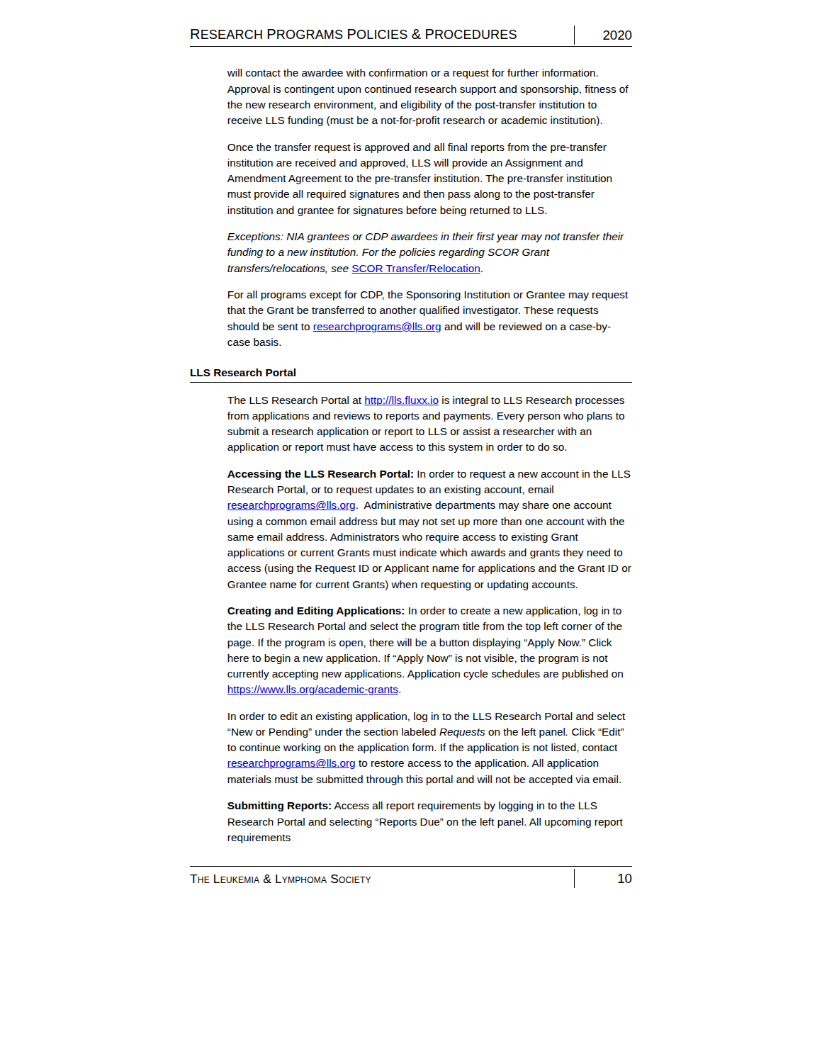Research Programs Policies & Procedures
2020
will contact the awardee with confirmation or a request for further information. Approval is contingent upon continued research support and sponsorship, fitness of the new research environment, and eligibility of the post-transfer institution to receive LLS funding (must be a not-for-profit research or academic institution).
Once the transfer request is approved and all final reports from the pre-transfer institution are received and approved, LLS will provide an Assignment and Amendment Agreement to the pre-transfer institution. The pre-transfer institution must provide all required signatures and then pass along to the post-transfer institution and grantee for signatures before being returned to LLS.
Exceptions: NIA grantees or CDP awardees in their first year may not transfer their funding to a new institution. For the policies regarding SCOR Grant transfers/relocations, see SCOR Transfer/Relocation.
For all programs except for CDP, the Sponsoring Institution or Grantee may request that the Grant be transferred to another qualified investigator. These requests should be sent to researchprograms@lls.org and will be reviewed on a case-by-case basis.
LLS Research Portal
The LLS Research Portal at http://lls.fluxx.io is integral to LLS Research processes from applications and reviews to reports and payments. Every person who plans to submit a research application or report to LLS or assist a researcher with an application or report must have access to this system in order to do so.
Accessing the LLS Research Portal: In order to request a new account in the LLS Research Portal, or to request updates to an existing account, email researchprograms@lls.org. Administrative departments may share one account using a common email address but may not set up more than one account with the same email address. Administrators who require access to existing Grant applications or current Grants must indicate which awards and grants they need to access (using the Request ID or Applicant name for applications and the Grant ID or Grantee name for current Grants) when requesting or updating accounts.
Creating and Editing Applications: In order to create a new application, log in to the LLS Research Portal and select the program title from the top left corner of the page. If the program is open, there will be a button displaying “Apply Now.” Click here to begin a new application. If “Apply Now” is not visible, the program is not currently accepting new applications. Application cycle schedules are published on https://www.lls.org/academic-grants.
In order to edit an existing application, log in to the LLS Research Portal and select “New or Pending” under the section labeled Requests on the left panel. Click “Edit” to continue working on the application form. If the application is not listed, contact researchprograms@lls.org to restore access to the application. All application materials must be submitted through this portal and will not be accepted via email.
Submitting Reports: Access all report requirements by logging in to the LLS Research Portal and selecting “Reports Due” on the left panel. All upcoming report requirements
The Leukemia & Lymphoma Society
10